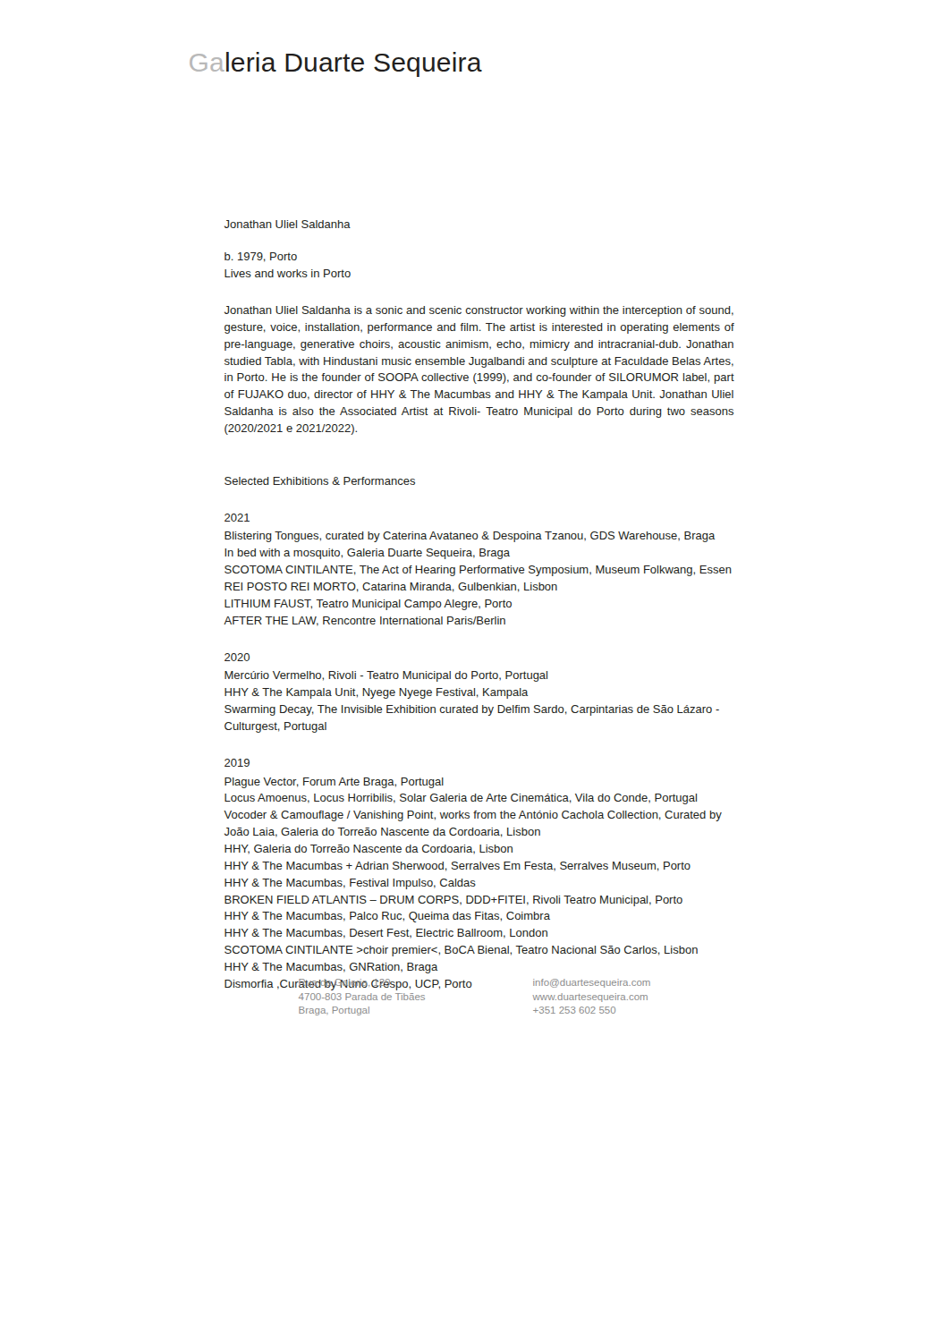Galeria Duarte Sequeira
Jonathan Uliel Saldanha
b. 1979, Porto
Lives and works in Porto
Jonathan Uliel Saldanha is a sonic and scenic constructor working within the interception of sound, gesture, voice, installation, performance and film. The artist is interested in operating elements of pre-language, generative choirs, acoustic animism, echo, mimicry and intracranial-dub. Jonathan studied Tabla, with Hindustani music ensemble Jugalbandi and sculpture at Faculdade Belas Artes, in Porto. He is the founder of SOOPA collective (1999), and co-founder of SILORUMOR label, part of FUJAKO duo, director of HHY & The Macumbas and HHY & The Kampala Unit. Jonathan Uliel Saldanha is also the Associated Artist at Rivoli- Teatro Municipal do Porto during two seasons (2020/2021 e 2021/2022).
Selected Exhibitions & Performances
2021
Blistering Tongues, curated by Caterina Avataneo & Despoina Tzanou, GDS Warehouse, Braga
In bed with a mosquito, Galeria Duarte Sequeira, Braga
SCOTOMA CINTILANTE, The Act of Hearing Performative Symposium, Museum Folkwang, Essen
REI POSTO REI MORTO, Catarina Miranda, Gulbenkian, Lisbon
LITHIUM FAUST, Teatro Municipal Campo Alegre, Porto
AFTER THE LAW, Rencontre International Paris/Berlin
2020
Mercúrio Vermelho, Rivoli - Teatro Municipal do Porto, Portugal
HHY & The Kampala Unit, Nyege Nyege Festival, Kampala
Swarming Decay, The Invisible Exhibition curated by Delfim Sardo, Carpintarias de São Lázaro - Culturgest, Portugal
2019
Plague Vector, Forum Arte Braga, Portugal
Locus Amoenus, Locus Horribilis, Solar Galeria de Arte Cinemática, Vila do Conde, Portugal
Vocoder & Camouflage / Vanishing Point, works from the António Cachola Collection, Curated by João Laia, Galeria do Torreão Nascente da Cordoaria, Lisbon
HHY, Galeria do Torreão Nascente da Cordoaria, Lisbon
HHY & The Macumbas + Adrian Sherwood, Serralves Em Festa, Serralves Museum, Porto
HHY & The Macumbas, Festival Impulso, Caldas
BROKEN FIELD ATLANTIS – DRUM CORPS, DDD+FITEI, Rivoli Teatro Municipal, Porto
HHY & The Macumbas, Palco Ruc, Queima das Fitas, Coimbra
HHY & The Macumbas, Desert Fest, Electric Ballroom, London
SCOTOMA CINTILANTE >choir premier<, BoCA Bienal, Teatro Nacional São Carlos, Lisbon
HHY & The Macumbas, GNRation, Braga
Dismorfia ,Curated by Nuno Crespo, UCP, Porto
Rua da Galeria, 129
4700-803 Parada de Tibães
Braga, Portugal
info@duartesequeira.com
www.duartesequeira.com
+351 253 602 550